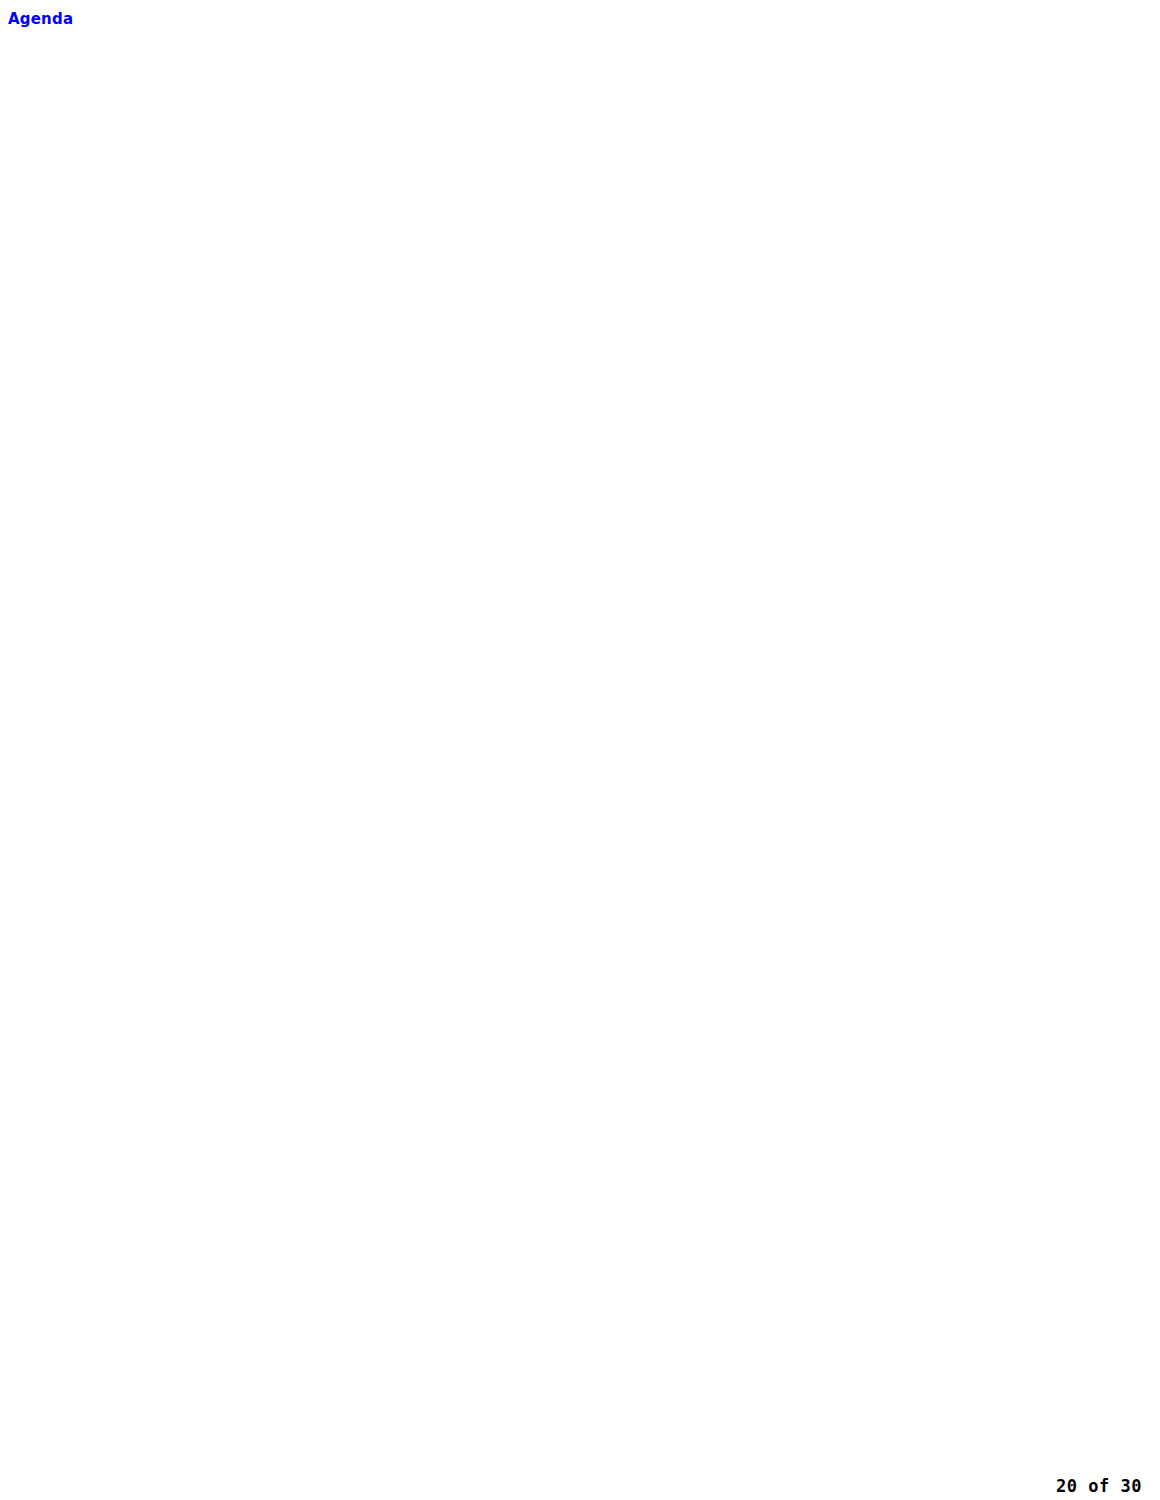Agenda
20 of 30